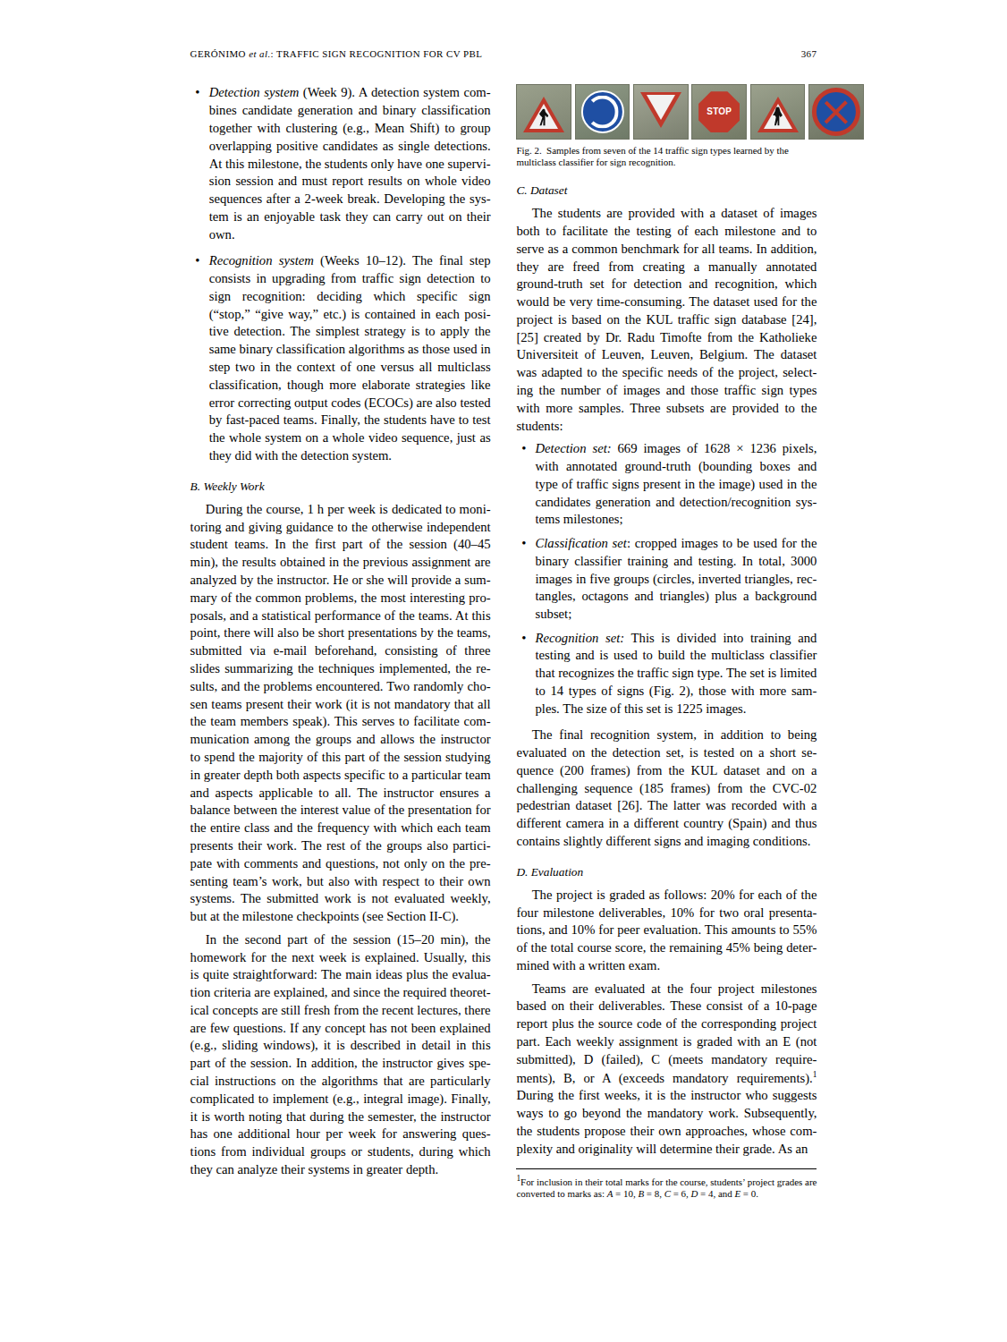GERÓNIMO et al.: TRAFFIC SIGN RECOGNITION FOR CV PBL
367
Detection system (Week 9). A detection system combines candidate generation and binary classification together with clustering (e.g., Mean Shift) to group overlapping positive candidates as single detections. At this milestone, the students only have one supervision session and must report results on whole video sequences after a 2-week break. Developing the system is an enjoyable task they can carry out on their own.
Recognition system (Weeks 10–12). The final step consists in upgrading from traffic sign detection to sign recognition: deciding which specific sign (“stop,” “give way,” etc.) is contained in each positive detection. The simplest strategy is to apply the same binary classification algorithms as those used in step two in the context of one versus all multiclass classification, though more elaborate strategies like error correcting output codes (ECOCs) are also tested by fast-paced teams. Finally, the students have to test the whole system on a whole video sequence, just as they did with the detection system.
B. Weekly Work
During the course, 1 h per week is dedicated to monitoring and giving guidance to the otherwise independent student teams. In the first part of the session (40–45 min), the results obtained in the previous assignment are analyzed by the instructor. He or she will provide a summary of the common problems, the most interesting proposals, and a statistical performance of the teams. At this point, there will also be short presentations by the teams, submitted via e-mail beforehand, consisting of three slides summarizing the techniques implemented, the results, and the problems encountered. Two randomly chosen teams present their work (it is not mandatory that all the team members speak). This serves to facilitate communication among the groups and allows the instructor to spend the majority of this part of the session studying in greater depth both aspects specific to a particular team and aspects applicable to all. The instructor ensures a balance between the interest value of the presentation for the entire class and the frequency with which each team presents their work. The rest of the groups also participate with comments and questions, not only on the presenting team’s work, but also with respect to their own systems. The submitted work is not evaluated weekly, but at the milestone checkpoints (see Section II-C).
In the second part of the session (15–20 min), the homework for the next week is explained. Usually, this is quite straightforward: The main ideas plus the evaluation criteria are explained, and since the required theoretical concepts are still fresh from the recent lectures, there are few questions. If any concept has not been explained (e.g., sliding windows), it is described in detail in this part of the session. In addition, the instructor gives special instructions on the algorithms that are particularly complicated to implement (e.g., integral image). Finally, it is worth noting that during the semester, the instructor has one additional hour per week for answering questions from individual groups or students, during which they can analyze their systems in greater depth.
STOP
Fig. 2. Samples from seven of the 14 traffic sign types learned by the multiclass classifier for sign recognition.
C. Dataset
The students are provided with a dataset of images both to facilitate the testing of each milestone and to serve as a common benchmark for all teams. In addition, they are freed from creating a manually annotated ground-truth set for detection and recognition, which would be very time-consuming. The dataset used for the project is based on the KUL traffic sign database [24], [25] created by Dr. Radu Timofte from the Katholieke Universiteit of Leuven, Leuven, Belgium. The dataset was adapted to the specific needs of the project, selecting the number of images and those traffic sign types with more samples. Three subsets are provided to the students:
Detection set: 669 images of 1628 × 1236 pixels, with annotated ground-truth (bounding boxes and type of traffic signs present in the image) used in the candidates generation and detection/recognition systems milestones;
Classification set: cropped images to be used for the binary classifier training and testing. In total, 3000 images in five groups (circles, inverted triangles, rectangles, octagons and triangles) plus a background subset;
Recognition set: This is divided into training and testing and is used to build the multiclass classifier that recognizes the traffic sign type. The set is limited to 14 types of signs (Fig. 2), those with more samples. The size of this set is 1225 images.
The final recognition system, in addition to being evaluated on the detection set, is tested on a short sequence (200 frames) from the KUL dataset and on a challenging sequence (185 frames) from the CVC-02 pedestrian dataset [26]. The latter was recorded with a different camera in a different country (Spain) and thus contains slightly different signs and imaging conditions.
D. Evaluation
The project is graded as follows: 20% for each of the four milestone deliverables, 10% for two oral presentations, and 10% for peer evaluation. This amounts to 55% of the total course score, the remaining 45% being determined with a written exam.
Teams are evaluated at the four project milestones based on their deliverables. These consist of a 10-page report plus the source code of the corresponding project part. Each weekly assignment is graded with an E (not submitted), D (failed), C (meets mandatory requirements), B, or A (exceeds mandatory requirements).1 During the first weeks, it is the instructor who suggests ways to go beyond the mandatory work. Subsequently, the students propose their own approaches, whose complexity and originality will determine their grade. As an
1For inclusion in their total marks for the course, students’ project grades are converted to marks as: A = 10, B = 8, C = 6, D = 4, and E = 0.